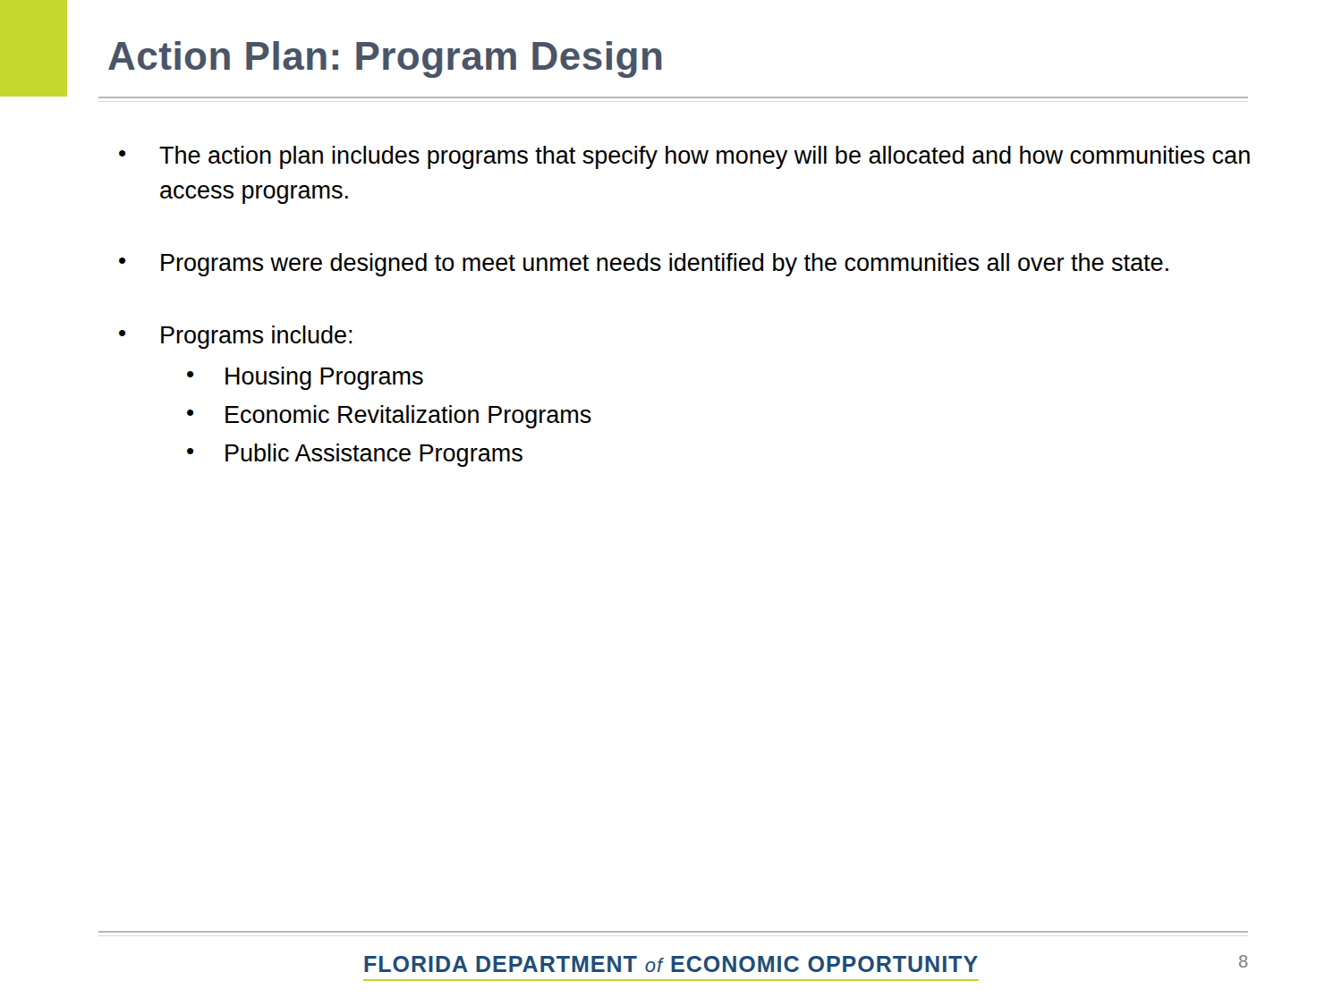Action Plan: Program Design
The action plan includes programs that specify how money will be allocated and how communities can access programs.
Programs were designed to meet unmet needs identified by the communities all over the state.
Programs include:
Housing Programs
Economic Revitalization Programs
Public Assistance Programs
8
FLORIDA DEPARTMENT of ECONOMIC OPPORTUNITY